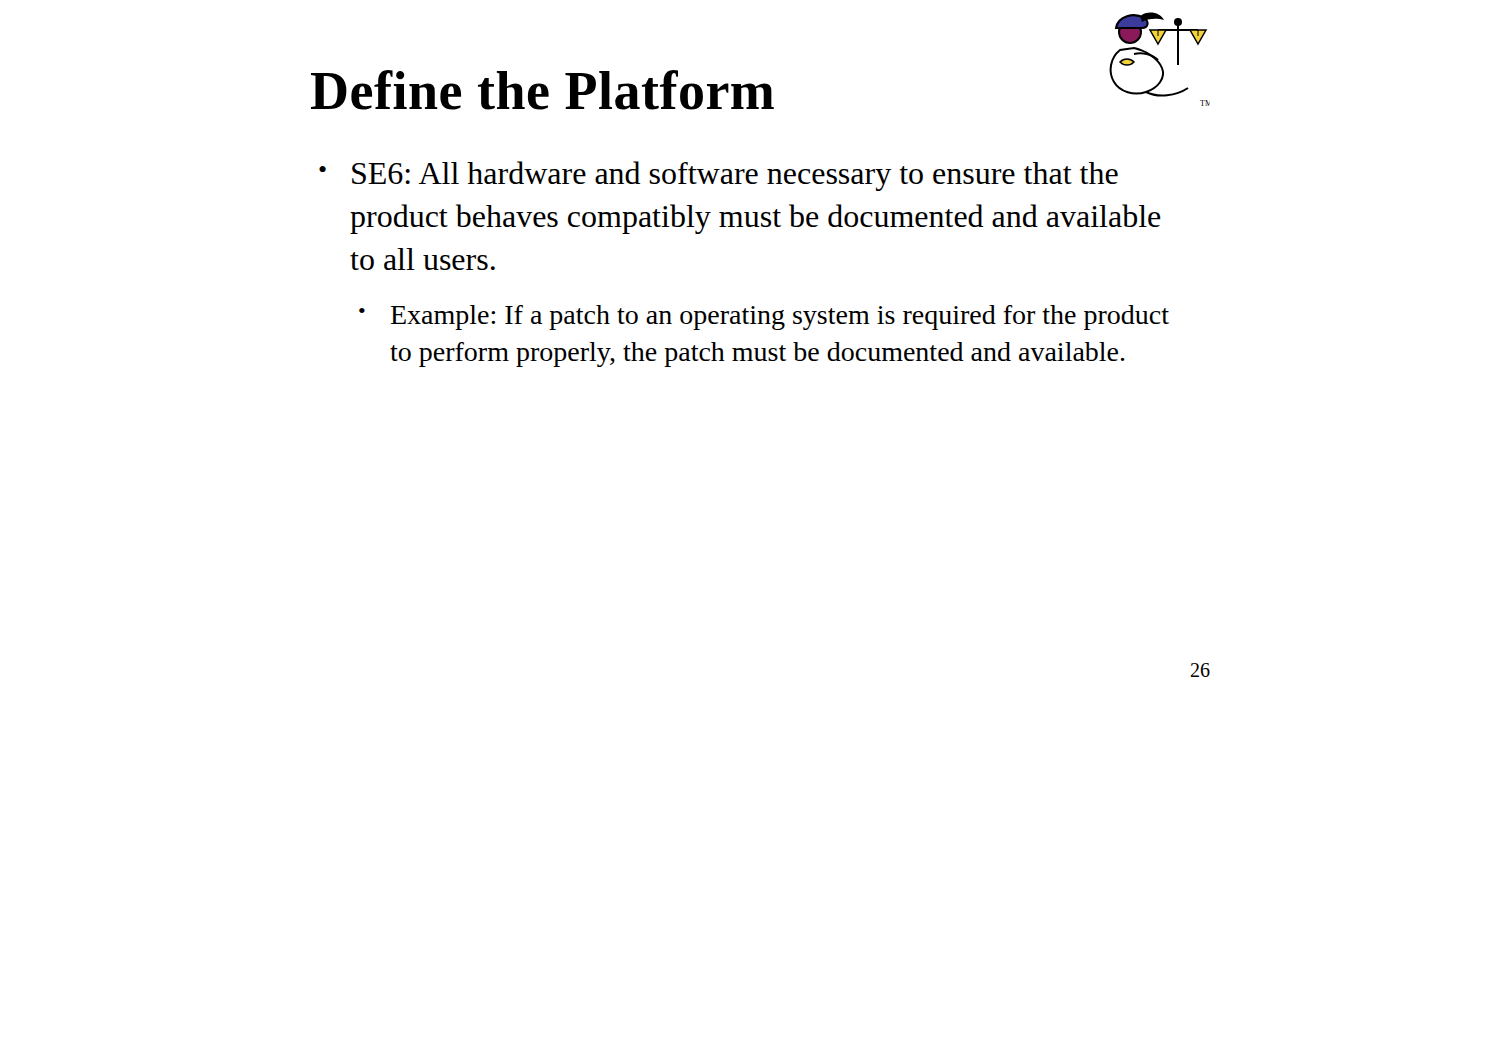TM
Define the Platform
SE6: All hardware and software necessary to ensure that the product behaves compatibly must be documented and available to all users.
Example: If a patch to an operating system is required for the product to perform properly, the patch must be documented and available.
26